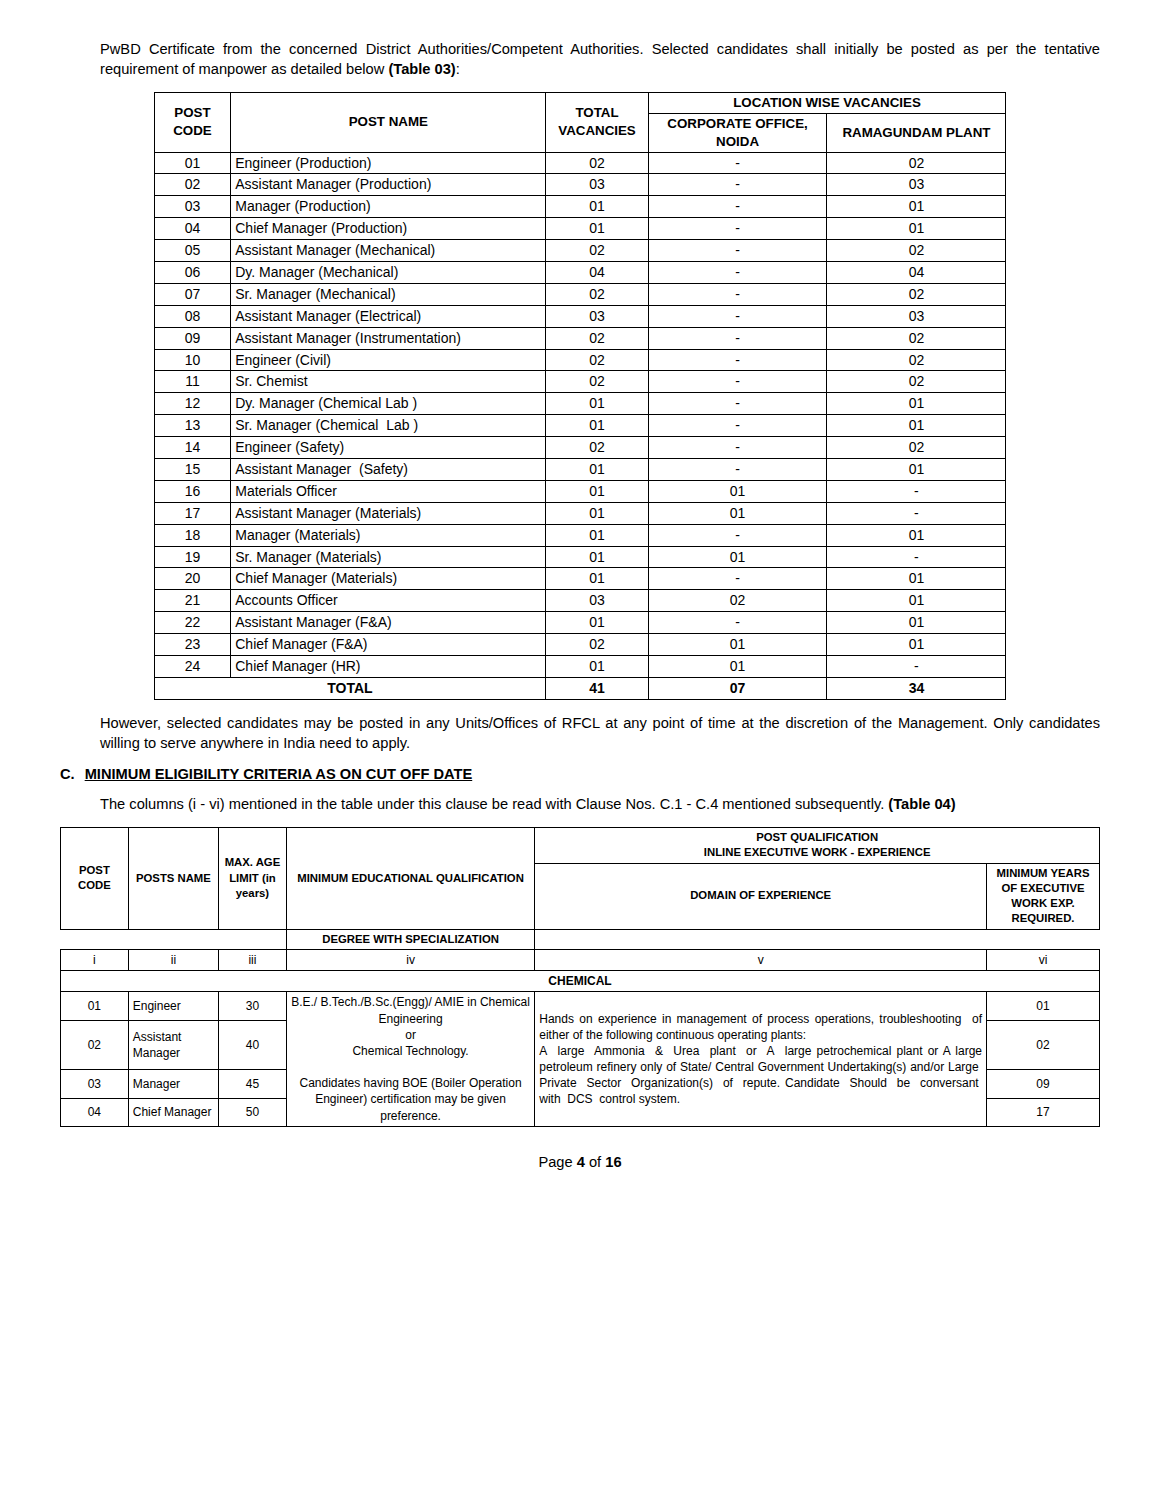PwBD Certificate from the concerned District Authorities/Competent Authorities. Selected candidates shall initially be posted as per the tentative requirement of manpower as detailed below (Table 03):
| POST CODE | POST NAME | TOTAL VACANCIES | LOCATION WISE VACANCIES |
| --- | --- | --- | --- |
| CORPORATE OFFICE, NOIDA | RAMAGUNDAM PLANT |
| 01 | Engineer (Production) | 02 | - | 02 |
| 02 | Assistant Manager (Production) | 03 | - | 03 |
| 03 | Manager (Production) | 01 | - | 01 |
| 04 | Chief Manager (Production) | 01 | - | 01 |
| 05 | Assistant Manager (Mechanical) | 02 | - | 02 |
| 06 | Dy. Manager (Mechanical) | 04 | - | 04 |
| 07 | Sr. Manager (Mechanical) | 02 | - | 02 |
| 08 | Assistant Manager (Electrical) | 03 | - | 03 |
| 09 | Assistant Manager (Instrumentation) | 02 | - | 02 |
| 10 | Engineer (Civil) | 02 | - | 02 |
| 11 | Sr. Chemist | 02 | - | 02 |
| 12 | Dy. Manager (Chemical Lab ) | 01 | - | 01 |
| 13 | Sr. Manager (Chemical Lab ) | 01 | - | 01 |
| 14 | Engineer (Safety) | 02 | - | 02 |
| 15 | Assistant Manager (Safety) | 01 | - | 01 |
| 16 | Materials Officer | 01 | 01 | - |
| 17 | Assistant Manager (Materials) | 01 | 01 | - |
| 18 | Manager (Materials) | 01 | - | 01 |
| 19 | Sr. Manager (Materials) | 01 | 01 | - |
| 20 | Chief Manager (Materials) | 01 | - | 01 |
| 21 | Accounts Officer | 03 | 02 | 01 |
| 22 | Assistant Manager (F&A) | 01 | - | 01 |
| 23 | Chief Manager (F&A) | 02 | 01 | 01 |
| 24 | Chief Manager (HR) | 01 | 01 | - |
| TOTAL | 41 | 07 | 34 |
However, selected candidates may be posted in any Units/Offices of RFCL at any point of time at the discretion of the Management. Only candidates willing to serve anywhere in India need to apply.
C.
MINIMUM ELIGIBILITY CRITERIA AS ON CUT OFF DATE
The columns (i - vi) mentioned in the table under this clause be read with Clause Nos. C.1 - C.4 mentioned subsequently. (Table 04)
| POST CODE | POSTS NAME | MAX. AGE LIMIT (in years) | MINIMUM EDUCATIONAL QUALIFICATION | POST QUALIFICATION INLINE EXECUTIVE WORK - EXPERIENCE |
| --- | --- | --- | --- | --- |
| DOMAIN OF EXPERIENCE | MINIMUM YEARS OF EXECUTIVE WORK EXP. REQUIRED. |
| | DEGREE WITH SPECIALIZATION | | |
| i | ii | iii | iv | v | vi |
| CHEMICAL |
| 01 | Engineer | 30 | B.E./ B.Tech./B.Sc.(Engg)/ AMIE in Chemical Engineering or Chemical Technology. Candidates having BOE (Boiler Operation Engineer) certification may be given preference. | Hands on experience in management of process operations, troubleshooting of either of the following continuous operating plants: A large Ammonia & Urea plant or A large petrochemical plant or A large petroleum refinery only of State/ Central Government Undertaking(s) and/or Large Private Sector Organization(s) of repute. Candidate Should be conversant with DCS control system. | 01 |
| 02 | Assistant Manager | 40 | 02 |
| 03 | Manager | 45 | 09 |
| 04 | Chief Manager | 50 | 17 |
Page 4 of 16